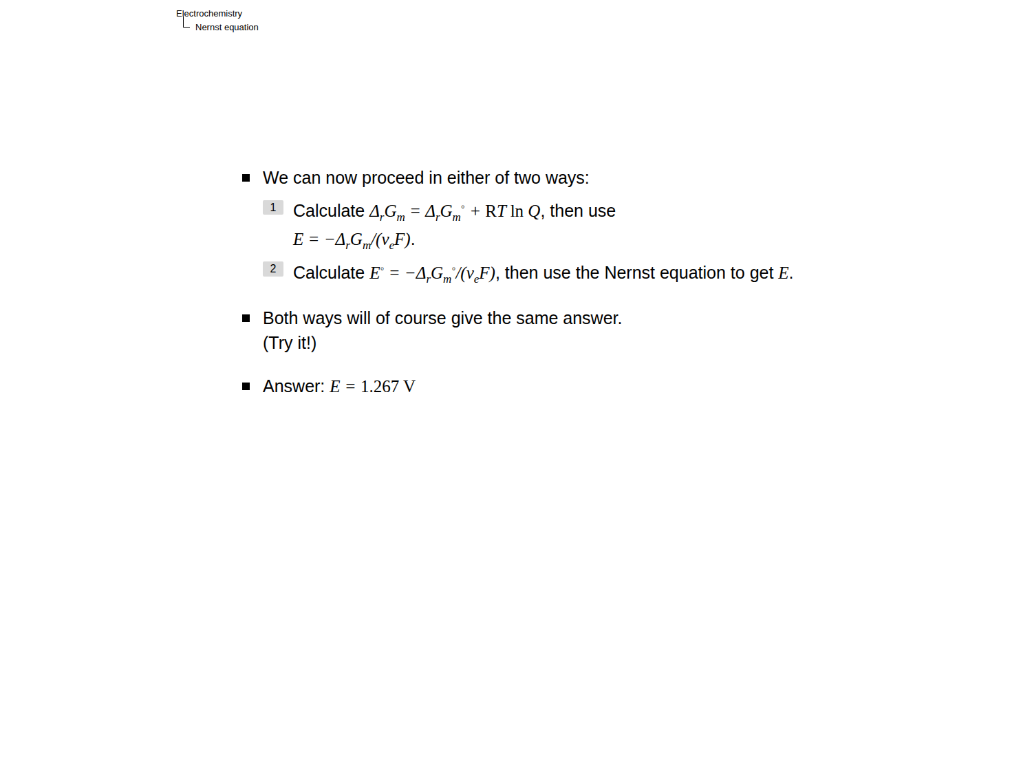Electrochemistry Nernst equation
We can now proceed in either of two ways:
Calculate ΔrGm = ΔrGm◦ + RT ln Q, then use
E = −ΔrGm/(νeF).
Calculate E◦ = −ΔrGm◦/(νeF), then use the Nernst equation to get E.
Both ways will of course give the same answer.
(Try it!)
Answer: E = 1.267 V